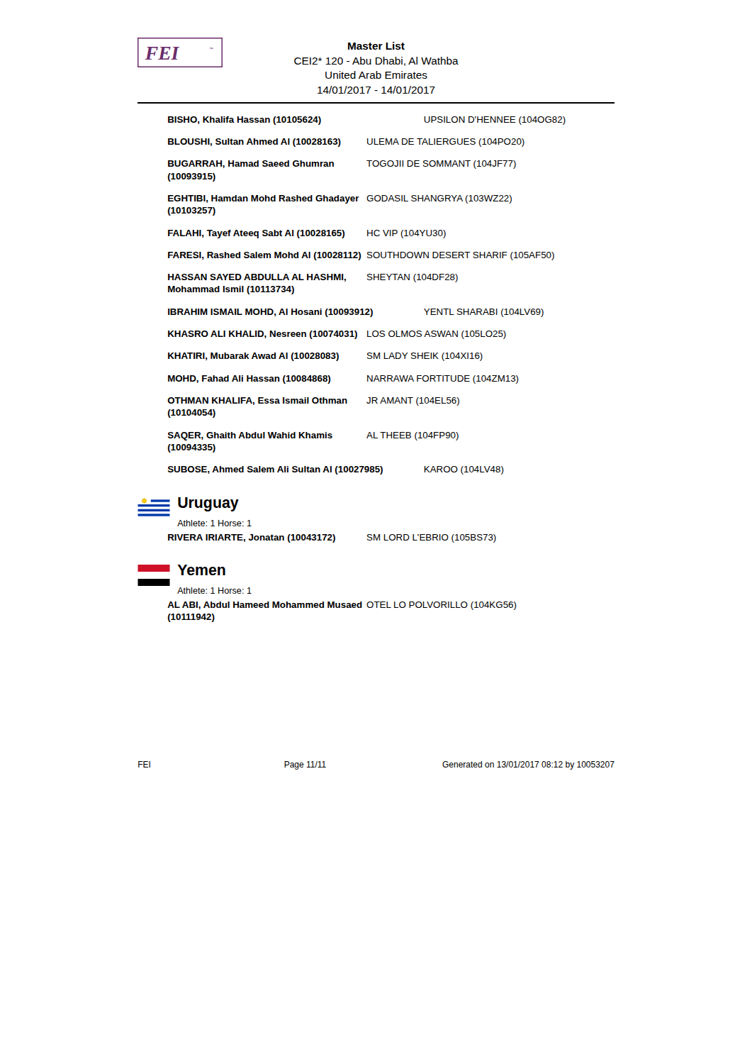FEI ™
Master List
CEI2* 120 - Abu Dhabi, Al Wathba
United Arab Emirates
14/01/2017 - 14/01/2017
BISHO, Khalifa Hassan (10105624)
UPSILON D'HENNEE (104OG82)
BLOUSHI, Sultan Ahmed Al (10028163)
ULEMA DE TALIERGUES (104PO20)
BUGARRAH, Hamad Saeed Ghumran (10093915)
TOGOJII DE SOMMANT (104JF77)
EGHTIBI, Hamdan Mohd Rashed Ghadayer (10103257)
GODASIL SHANGRYA (103WZ22)
FALAHI, Tayef Ateeq Sabt Al (10028165)
HC VIP (104YU30)
FARESI, Rashed Salem Mohd Al (10028112)
SOUTHDOWN DESERT SHARIF (105AF50)
HASSAN SAYED ABDULLA AL HASHMI, Mohammad Ismil (10113734)
SHEYTAN (104DF28)
IBRAHIM ISMAIL MOHD, Al Hosani (10093912)
YENTL SHARABI (104LV69)
KHASRO ALI KHALID, Nesreen (10074031)
LOS OLMOS ASWAN (105LO25)
KHATIRI, Mubarak Awad Al (10028083)
SM LADY SHEIK (104XI16)
MOHD, Fahad Ali Hassan (10084868)
NARRAWA FORTITUDE (104ZM13)
OTHMAN KHALIFA, Essa Ismail Othman (10104054)
JR AMANT (104EL56)
SAQER, Ghaith Abdul Wahid Khamis (10094335)
AL THEEB (104FP90)
SUBOSE, Ahmed Salem Ali Sultan Al (10027985)
KAROO (104LV48)
Uruguay
Athlete: 1 Horse: 1
RIVERA IRIARTE, Jonatan (10043172)
SM LORD L'EBRIO (105BS73)
Yemen
Athlete: 1 Horse: 1
AL ABI, Abdul Hameed Mohammed Musaed (10111942)
OTEL LO POLVORILLO (104KG56)
FEI
Page 11/11
Generated on 13/01/2017 08:12 by 10053207